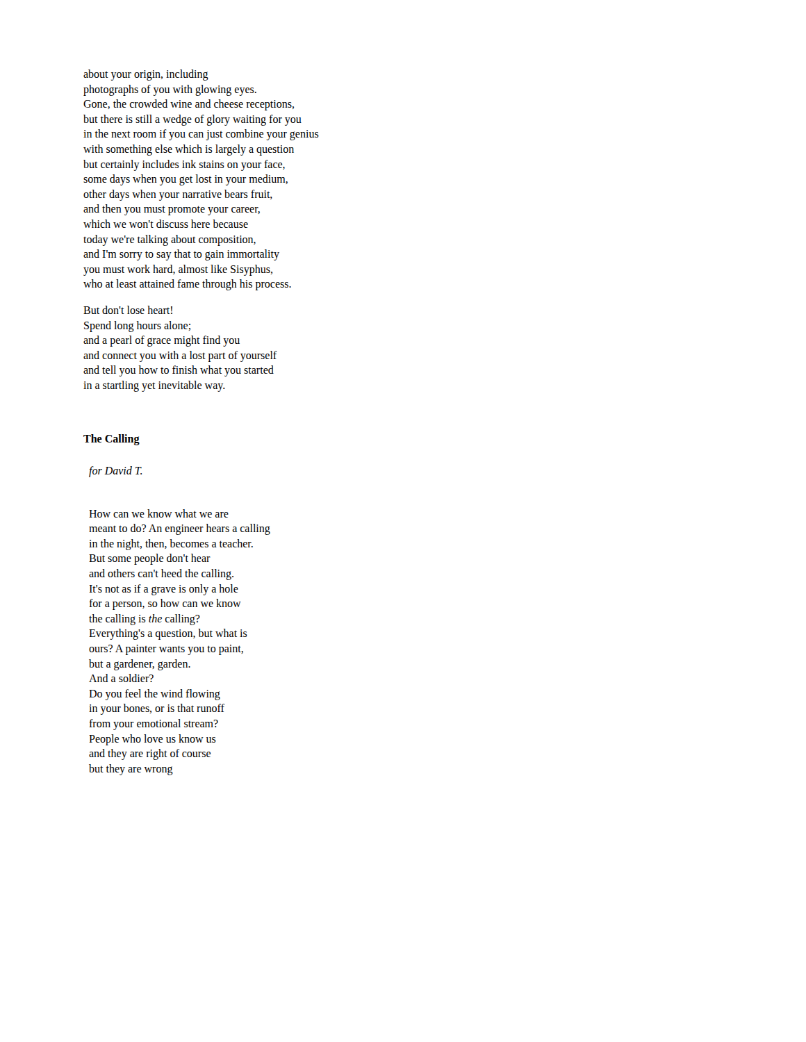about your origin, including
photographs of you with glowing eyes.
Gone, the crowded wine and cheese receptions,
but there is still a wedge of glory waiting for you
in the next room if you can just combine your genius
with something else which is largely a question
but certainly includes ink stains on your face,
some days when you get lost in your medium,
other days when your narrative bears fruit,
and then you must promote your career,
which we won't discuss here because
today we're talking about composition,
and I'm sorry to say that to gain immortality
you must work hard, almost like Sisyphus,
who at least attained fame through his process.
But don't lose heart!
Spend long hours alone;
and a pearl of grace might find you
and connect you with a lost part of yourself
and tell you how to finish what you started
in a startling yet inevitable way.
The Calling
for David T.
How can we know what we are
meant to do? An engineer hears a calling
in the night, then, becomes a teacher.
But some people don't hear
and others can't heed the calling.
It's not as if a grave is only a hole
for a person, so how can we know
the calling is the calling?
Everything's a question, but what is
ours? A painter wants you to paint,
but a gardener, garden.
And a soldier?
Do you feel the wind flowing
in your bones, or is that runoff
from your emotional stream?
People who love us know us
and they are right of course
but they are wrong